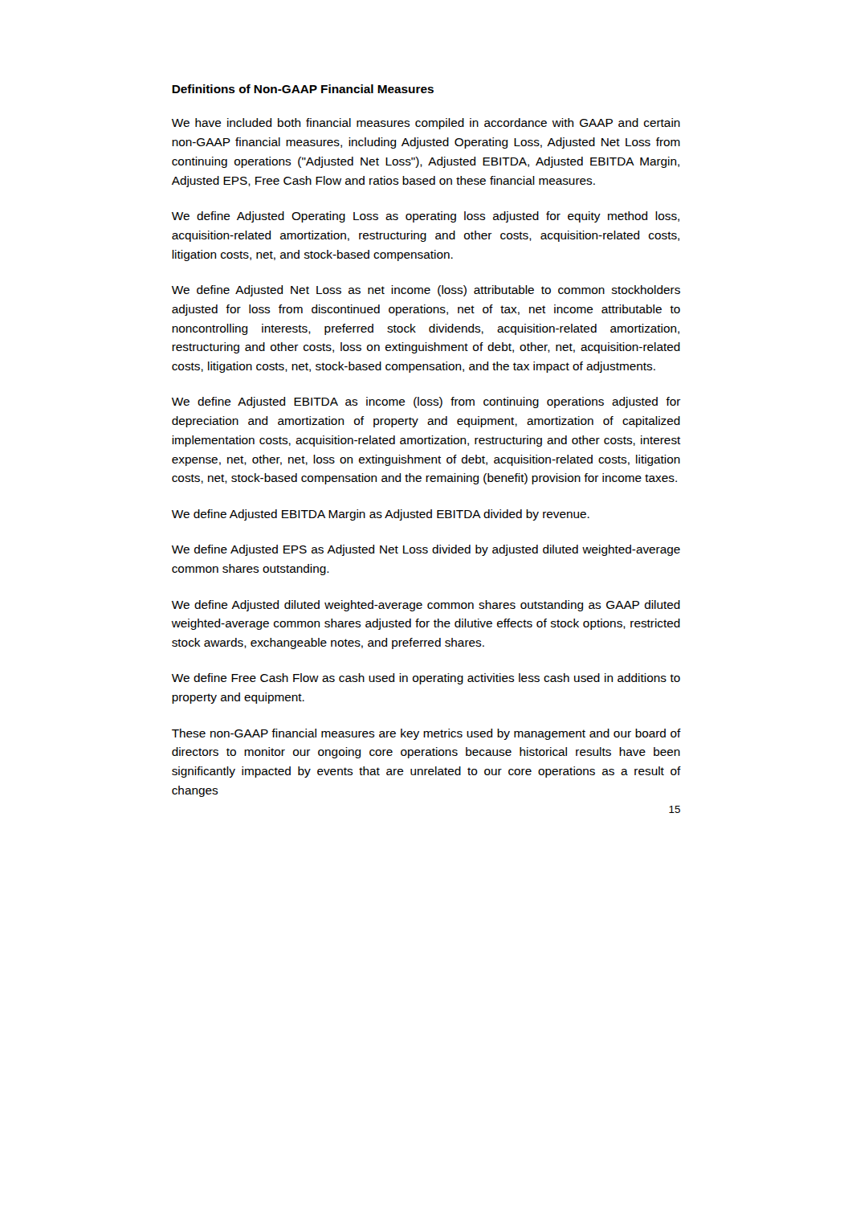Definitions of Non-GAAP Financial Measures
We have included both financial measures compiled in accordance with GAAP and certain non-GAAP financial measures, including Adjusted Operating Loss, Adjusted Net Loss from continuing operations ("Adjusted Net Loss"), Adjusted EBITDA, Adjusted EBITDA Margin, Adjusted EPS, Free Cash Flow and ratios based on these financial measures.
We define Adjusted Operating Loss as operating loss adjusted for equity method loss, acquisition-related amortization, restructuring and other costs, acquisition-related costs, litigation costs, net, and stock-based compensation.
We define Adjusted Net Loss as net income (loss) attributable to common stockholders adjusted for loss from discontinued operations, net of tax, net income attributable to noncontrolling interests, preferred stock dividends, acquisition-related amortization, restructuring and other costs, loss on extinguishment of debt, other, net, acquisition-related costs, litigation costs, net, stock-based compensation, and the tax impact of adjustments.
We define Adjusted EBITDA as income (loss) from continuing operations adjusted for depreciation and amortization of property and equipment, amortization of capitalized implementation costs, acquisition-related amortization, restructuring and other costs, interest expense, net, other, net, loss on extinguishment of debt, acquisition-related costs, litigation costs, net, stock-based compensation and the remaining (benefit) provision for income taxes.
We define Adjusted EBITDA Margin as Adjusted EBITDA divided by revenue.
We define Adjusted EPS as Adjusted Net Loss divided by adjusted diluted weighted-average common shares outstanding.
We define Adjusted diluted weighted-average common shares outstanding as GAAP diluted weighted-average common shares adjusted for the dilutive effects of stock options, restricted stock awards, exchangeable notes, and preferred shares.
We define Free Cash Flow as cash used in operating activities less cash used in additions to property and equipment.
These non-GAAP financial measures are key metrics used by management and our board of directors to monitor our ongoing core operations because historical results have been significantly impacted by events that are unrelated to our core operations as a result of changes
15